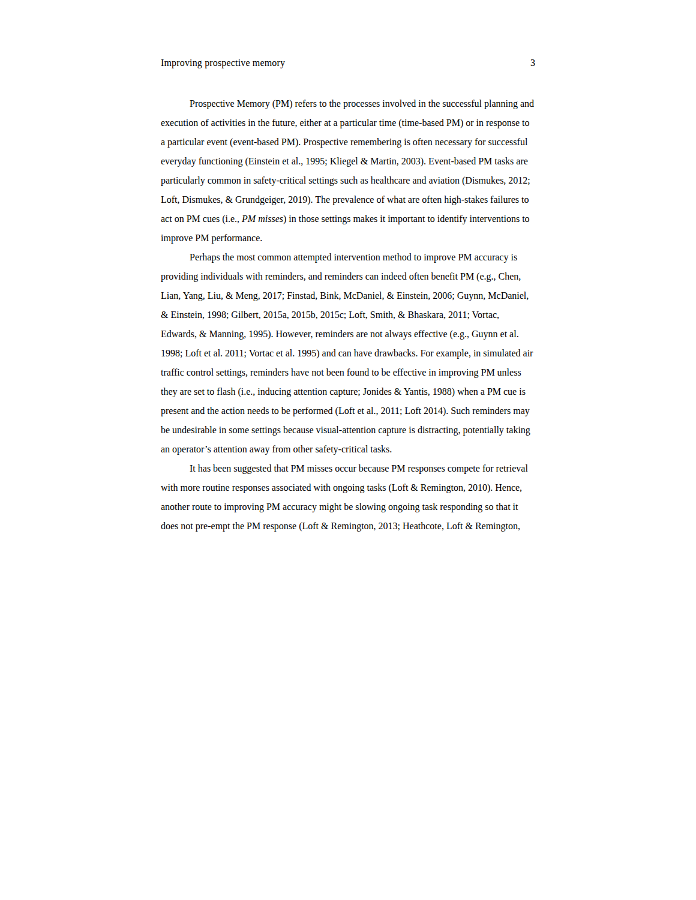Improving prospective memory 3
Prospective Memory (PM) refers to the processes involved in the successful planning and execution of activities in the future, either at a particular time (time-based PM) or in response to a particular event (event-based PM). Prospective remembering is often necessary for successful everyday functioning (Einstein et al., 1995; Kliegel & Martin, 2003). Event-based PM tasks are particularly common in safety-critical settings such as healthcare and aviation (Dismukes, 2012; Loft, Dismukes, & Grundgeiger, 2019). The prevalence of what are often high-stakes failures to act on PM cues (i.e., PM misses) in those settings makes it important to identify interventions to improve PM performance.
Perhaps the most common attempted intervention method to improve PM accuracy is providing individuals with reminders, and reminders can indeed often benefit PM (e.g., Chen, Lian, Yang, Liu, & Meng, 2017; Finstad, Bink, McDaniel, & Einstein, 2006; Guynn, McDaniel, & Einstein, 1998; Gilbert, 2015a, 2015b, 2015c; Loft, Smith, & Bhaskara, 2011; Vortac, Edwards, & Manning, 1995). However, reminders are not always effective (e.g., Guynn et al. 1998; Loft et al. 2011; Vortac et al. 1995) and can have drawbacks. For example, in simulated air traffic control settings, reminders have not been found to be effective in improving PM unless they are set to flash (i.e., inducing attention capture; Jonides & Yantis, 1988) when a PM cue is present and the action needs to be performed (Loft et al., 2011; Loft 2014). Such reminders may be undesirable in some settings because visual-attention capture is distracting, potentially taking an operator’s attention away from other safety-critical tasks.
It has been suggested that PM misses occur because PM responses compete for retrieval with more routine responses associated with ongoing tasks (Loft & Remington, 2010). Hence, another route to improving PM accuracy might be slowing ongoing task responding so that it does not pre-empt the PM response (Loft & Remington, 2013; Heathcote, Loft & Remington,